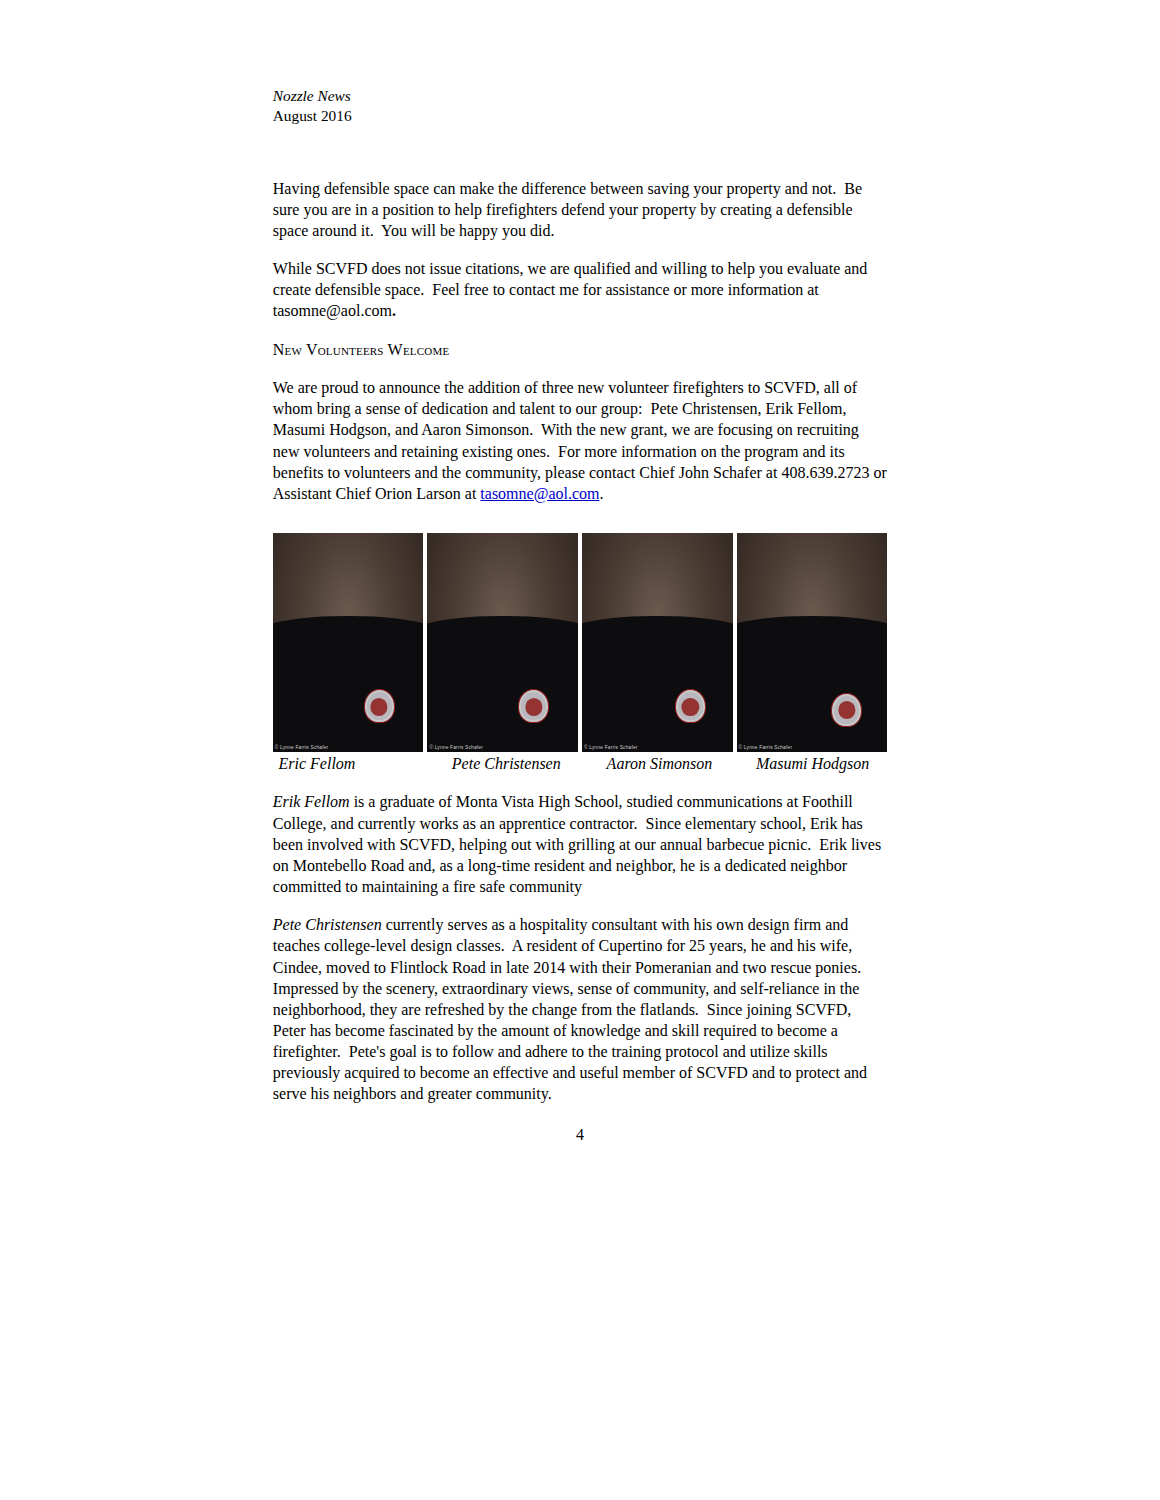Nozzle News
August 2016
Having defensible space can make the difference between saving your property and not. Be sure you are in a position to help firefighters defend your property by creating a defensible space around it. You will be happy you did.
While SCVFD does not issue citations, we are qualified and willing to help you evaluate and create defensible space. Feel free to contact me for assistance or more information at tasomne@aol.com.
New Volunteers Welcome
We are proud to announce the addition of three new volunteer firefighters to SCVFD, all of whom bring a sense of dedication and talent to our group: Pete Christensen, Erik Fellom, Masumi Hodgson, and Aaron Simonson. With the new grant, we are focusing on recruiting new volunteers and retaining existing ones. For more information on the program and its benefits to volunteers and the community, please contact Chief John Schafer at 408.639.2723 or Assistant Chief Orion Larson at tasomne@aol.com.
© Lynne Farris Schafer
© Lynne Farris Schafer
© Lynne Farris Schafer
© Lynne Farris Schafer
Eric Fellom Pete Christensen Aaron Simonson Masumi Hodgson
Erik Fellom is a graduate of Monta Vista High School, studied communications at Foothill College, and currently works as an apprentice contractor. Since elementary school, Erik has been involved with SCVFD, helping out with grilling at our annual barbecue picnic. Erik lives on Montebello Road and, as a long-time resident and neighbor, he is a dedicated neighbor committed to maintaining a fire safe community
Pete Christensen currently serves as a hospitality consultant with his own design firm and teaches college-level design classes. A resident of Cupertino for 25 years, he and his wife, Cindee, moved to Flintlock Road in late 2014 with their Pomeranian and two rescue ponies. Impressed by the scenery, extraordinary views, sense of community, and self-reliance in the neighborhood, they are refreshed by the change from the flatlands. Since joining SCVFD, Peter has become fascinated by the amount of knowledge and skill required to become a firefighter. Pete's goal is to follow and adhere to the training protocol and utilize skills previously acquired to become an effective and useful member of SCVFD and to protect and serve his neighbors and greater community.
4